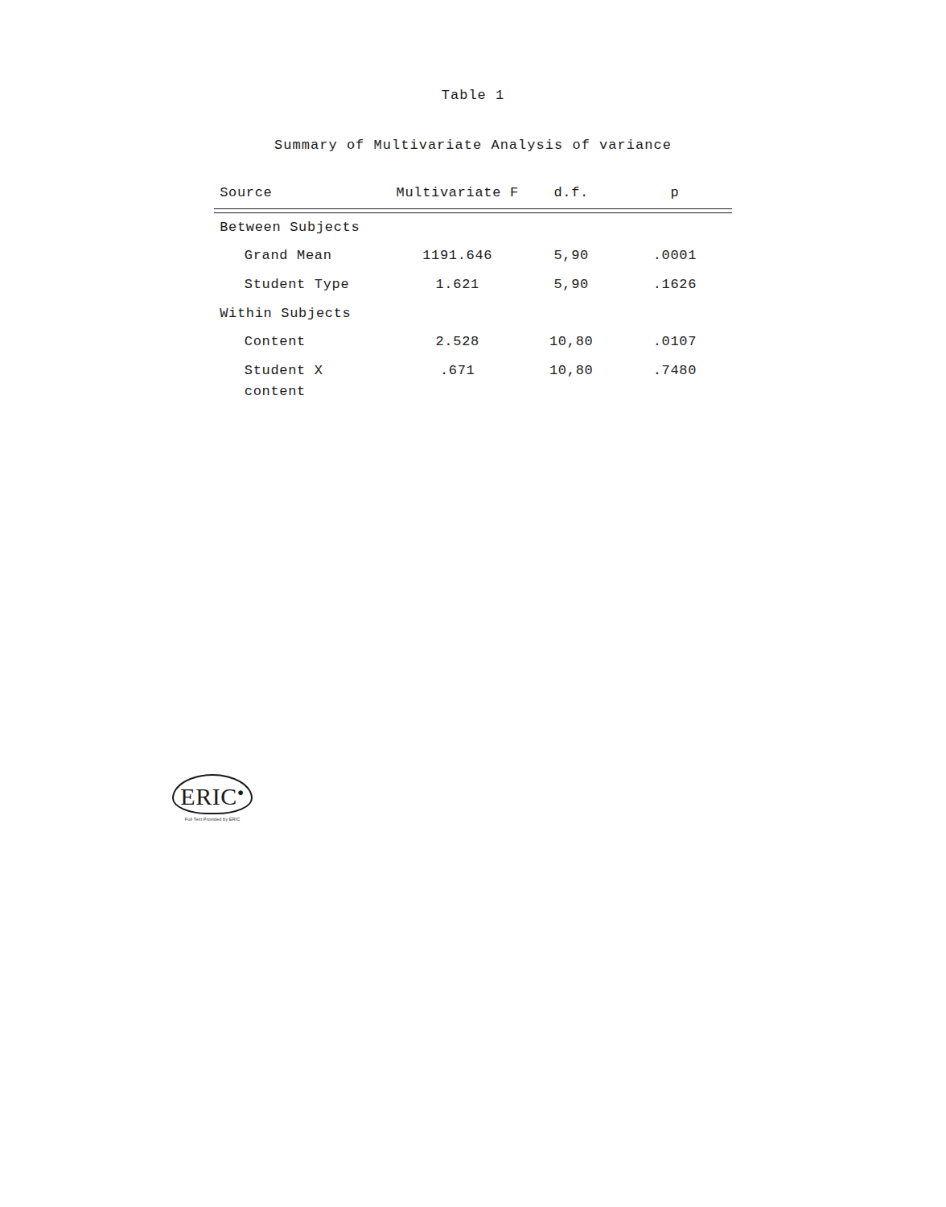Table 1
Summary of Multivariate Analysis of variance
| Source | Multivariate F | d.f. | p |
| --- | --- | --- | --- |
| Between Subjects | | | |
| Grand Mean | 1191.646 | 5,90 | .0001 |
| Student Type | 1.621 | 5,90 | .1626 |
| Within Subjects | | | |
| Content | 2.528 | 10,80 | .0107 |
| Student X content | .671 | 10,80 | .7480 |
ERIC● Full Text Provided by ERIC